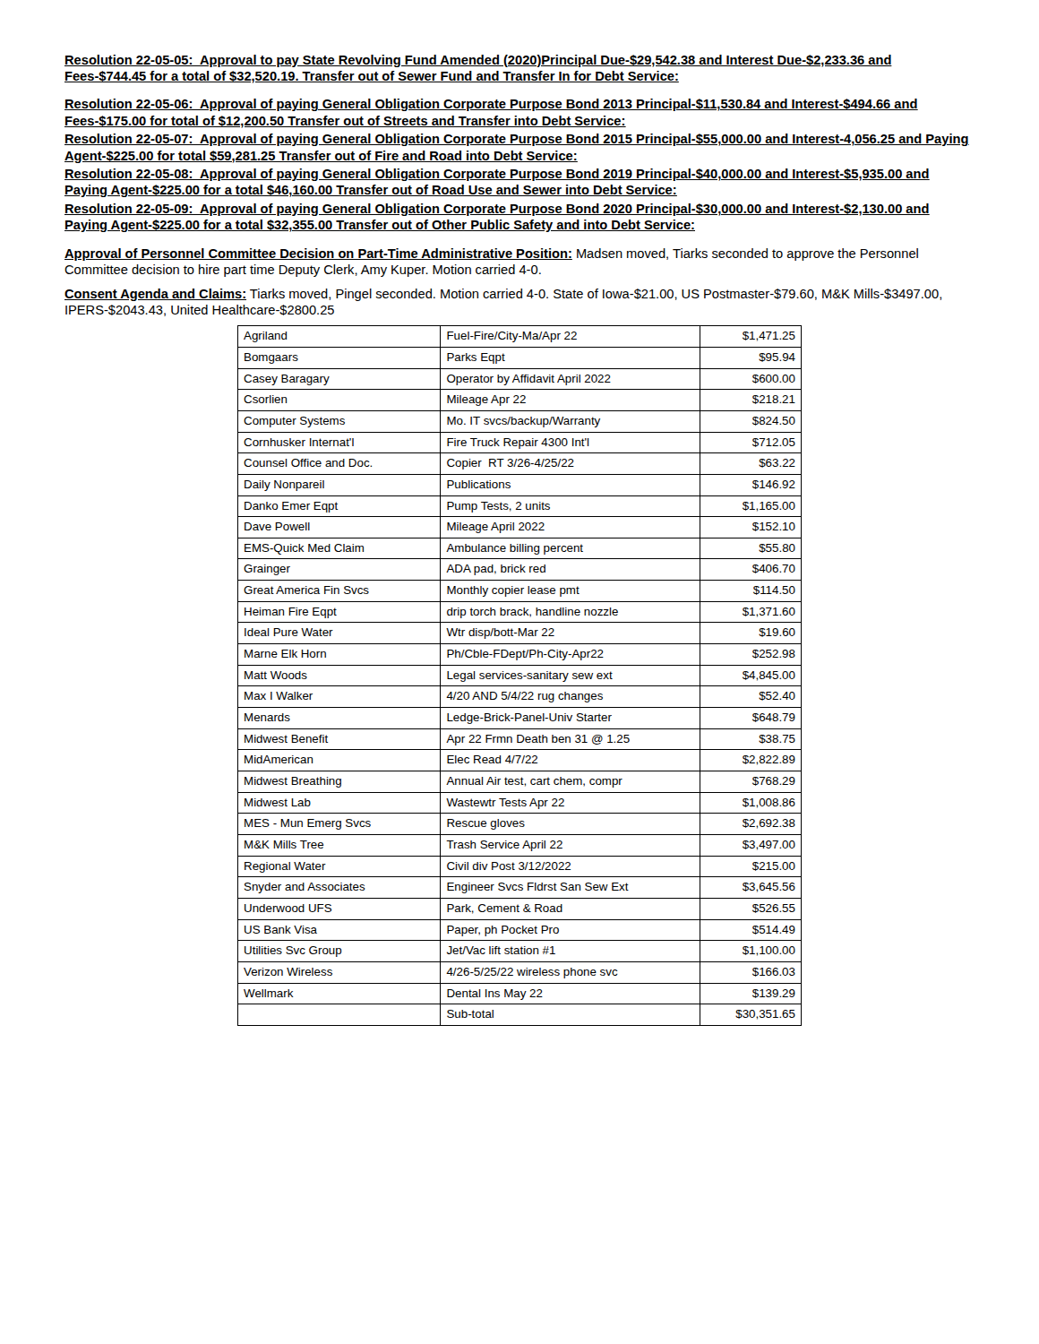Resolution 22-05-05: Approval to pay State Revolving Fund Amended (2020)Principal Due-$29,542.38 and Interest Due-$2,233.36 and Fees-$744.45 for a total of $32,520.19. Transfer out of Sewer Fund and Transfer In for Debt Service:
Resolution 22-05-06: Approval of paying General Obligation Corporate Purpose Bond 2013 Principal-$11,530.84 and Interest-$494.66 and Fees-$175.00 for total of $12,200.50 Transfer out of Streets and Transfer into Debt Service:
Resolution 22-05-07: Approval of paying General Obligation Corporate Purpose Bond 2015 Principal-$55,000.00 and Interest-4,056.25 and Paying Agent-$225.00 for total $59,281.25 Transfer out of Fire and Road into Debt Service:
Resolution 22-05-08: Approval of paying General Obligation Corporate Purpose Bond 2019 Principal-$40,000.00 and Interest-$5,935.00 and Paying Agent-$225.00 for a total $46,160.00 Transfer out of Road Use and Sewer into Debt Service:
Resolution 22-05-09: Approval of paying General Obligation Corporate Purpose Bond 2020 Principal-$30,000.00 and Interest-$2,130.00 and Paying Agent-$225.00 for a total $32,355.00 Transfer out of Other Public Safety and into Debt Service:
Approval of Personnel Committee Decision on Part-Time Administrative Position: Madsen moved, Tiarks seconded to approve the Personnel Committee decision to hire part time Deputy Clerk, Amy Kuper. Motion carried 4-0.
Consent Agenda and Claims: Tiarks moved, Pingel seconded. Motion carried 4-0. State of Iowa-$21.00, US Postmaster-$79.60, M&K Mills-$3497.00, IPERS-$2043.43, United Healthcare-$2800.25
| Agriland | Fuel-Fire/City-Ma/Apr 22 | $1,471.25 |
| Bomgaars | Parks Eqpt | $95.94 |
| Casey Baragary | Operator by Affidavit April 2022 | $600.00 |
| Csorlien | Mileage Apr 22 | $218.21 |
| Computer Systems | Mo. IT svcs/backup/Warranty | $824.50 |
| Cornhusker Internat'l | Fire Truck Repair 4300 Int'l | $712.05 |
| Counsel Office and Doc. | Copier RT 3/26-4/25/22 | $63.22 |
| Daily Nonpareil | Publications | $146.92 |
| Danko Emer Eqpt | Pump Tests, 2 units | $1,165.00 |
| Dave Powell | Mileage April 2022 | $152.10 |
| EMS-Quick Med Claim | Ambulance billing percent | $55.80 |
| Grainger | ADA pad, brick red | $406.70 |
| Great America Fin Svcs | Monthly copier lease pmt | $114.50 |
| Heiman Fire Eqpt | drip torch brack, handline nozzle | $1,371.60 |
| Ideal Pure Water | Wtr disp/bott-Mar 22 | $19.60 |
| Marne Elk Horn | Ph/Cble-FDept/Ph-City-Apr22 | $252.98 |
| Matt Woods | Legal services-sanitary sew ext | $4,845.00 |
| Max I Walker | 4/20 AND 5/4/22 rug changes | $52.40 |
| Menards | Ledge-Brick-Panel-Univ Starter | $648.79 |
| Midwest Benefit | Apr 22 Frmn Death ben 31 @ 1.25 | $38.75 |
| MidAmerican | Elec Read 4/7/22 | $2,822.89 |
| Midwest Breathing | Annual Air test, cart chem, compr | $768.29 |
| Midwest Lab | Wastewtr Tests Apr 22 | $1,008.86 |
| MES - Mun Emerg Svcs | Rescue gloves | $2,692.38 |
| M&K Mills Tree | Trash Service April 22 | $3,497.00 |
| Regional Water | Civil div Post 3/12/2022 | $215.00 |
| Snyder and Associates | Engineer Svcs Fldrst San Sew Ext | $3,645.56 |
| Underwood UFS | Park, Cement & Road | $526.55 |
| US Bank Visa | Paper, ph Pocket Pro | $514.49 |
| Utilities Svc Group | Jet/Vac lift station #1 | $1,100.00 |
| Verizon Wireless | 4/26-5/25/22 wireless phone svc | $166.03 |
| Wellmark | Dental Ins May 22 | $139.29 |
| | Sub-total | $30,351.65 |